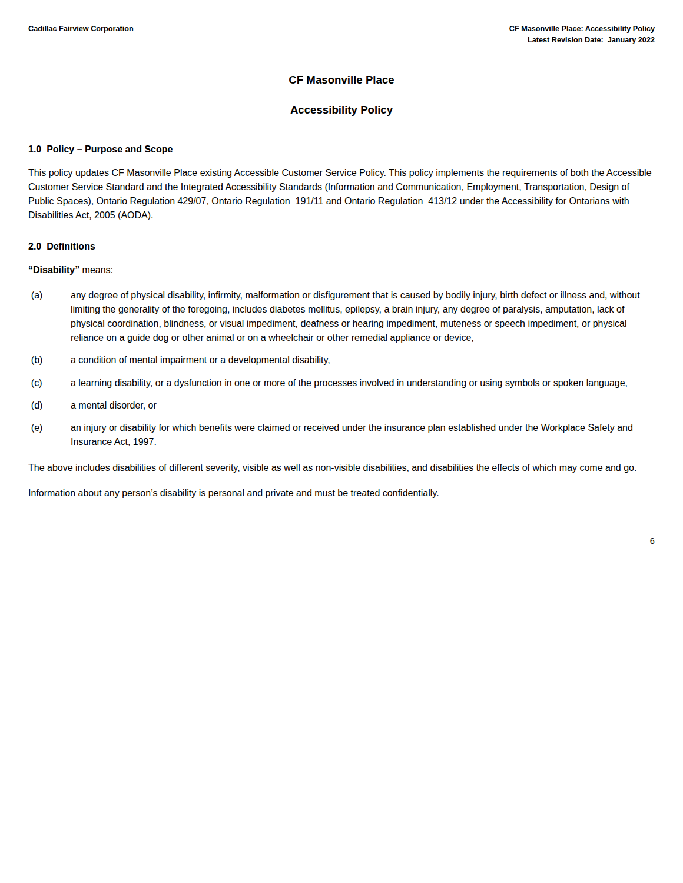Cadillac Fairview Corporation
CF Masonville Place: Accessibility Policy
Latest Revision Date: January 2022
CF Masonville Place
Accessibility Policy
1.0 Policy – Purpose and Scope
This policy updates CF Masonville Place existing Accessible Customer Service Policy. This policy implements the requirements of both the Accessible Customer Service Standard and the Integrated Accessibility Standards (Information and Communication, Employment, Transportation, Design of Public Spaces), Ontario Regulation 429/07, Ontario Regulation 191/11 and Ontario Regulation 413/12 under the Accessibility for Ontarians with Disabilities Act, 2005 (AODA).
2.0 Definitions
“Disability” means:
(a) any degree of physical disability, infirmity, malformation or disfigurement that is caused by bodily injury, birth defect or illness and, without limiting the generality of the foregoing, includes diabetes mellitus, epilepsy, a brain injury, any degree of paralysis, amputation, lack of physical coordination, blindness, or visual impediment, deafness or hearing impediment, muteness or speech impediment, or physical reliance on a guide dog or other animal or on a wheelchair or other remedial appliance or device,
(b) a condition of mental impairment or a developmental disability,
(c) a learning disability, or a dysfunction in one or more of the processes involved in understanding or using symbols or spoken language,
(d) a mental disorder, or
(e) an injury or disability for which benefits were claimed or received under the insurance plan established under the Workplace Safety and Insurance Act, 1997.
The above includes disabilities of different severity, visible as well as non-visible disabilities, and disabilities the effects of which may come and go.
Information about any person’s disability is personal and private and must be treated confidentially.
6